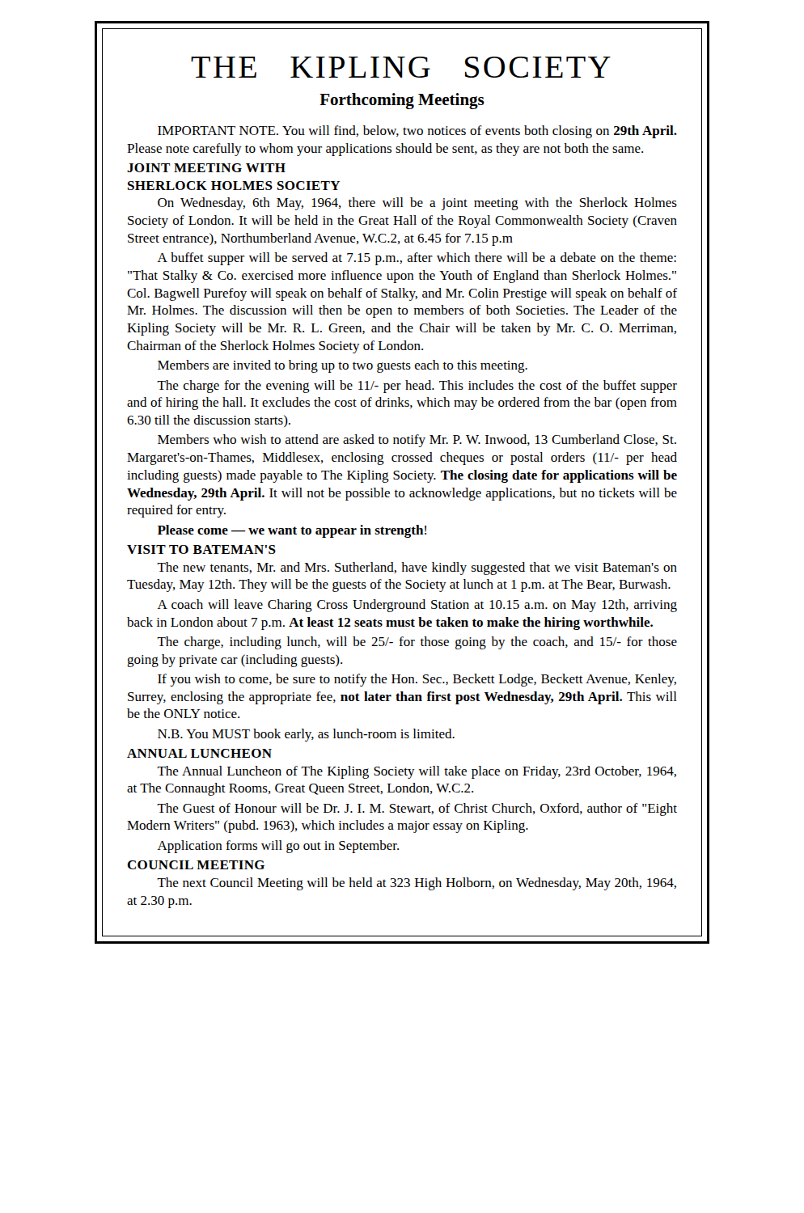THE KIPLING SOCIETY
Forthcoming Meetings
IMPORTANT NOTE. You will find, below, two notices of events both closing on 29th April. Please note carefully to whom your applications should be sent, as they are not both the same.
JOINT MEETING WITH
SHERLOCK HOLMES SOCIETY
On Wednesday, 6th May, 1964, there will be a joint meeting with the Sherlock Holmes Society of London. It will be held in the Great Hall of the Royal Commonwealth Society (Craven Street entrance), Northumberland Avenue, W.C.2, at 6.45 for 7.15 p.m
A buffet supper will be served at 7.15 p.m., after which there will be a debate on the theme: "That Stalky & Co. exercised more influence upon the Youth of England than Sherlock Holmes." Col. Bagwell Purefoy will speak on behalf of Stalky, and Mr. Colin Prestige will speak on behalf of Mr. Holmes. The discussion will then be open to members of both Societies. The Leader of the Kipling Society will be Mr. R. L. Green, and the Chair will be taken by Mr. C. O. Merriman, Chairman of the Sherlock Holmes Society of London.
Members are invited to bring up to two guests each to this meeting.
The charge for the evening will be 11/- per head. This includes the cost of the buffet supper and of hiring the hall. It excludes the cost of drinks, which may be ordered from the bar (open from 6.30 till the discussion starts).
Members who wish to attend are asked to notify Mr. P. W. Inwood, 13 Cumberland Close, St. Margaret's-on-Thames, Middlesex, enclosing crossed cheques or postal orders (11/- per head including guests) made payable to The Kipling Society. The closing date for applications will be Wednesday, 29th April. It will not be possible to acknowledge applications, but no tickets will be required for entry.
Please come — we want to appear in strength!
VISIT TO BATEMAN'S
The new tenants, Mr. and Mrs. Sutherland, have kindly suggested that we visit Bateman's on Tuesday, May 12th. They will be the guests of the Society at lunch at 1 p.m. at The Bear, Burwash.
A coach will leave Charing Cross Underground Station at 10.15 a.m. on May 12th, arriving back in London about 7 p.m. At least 12 seats must be taken to make the hiring worthwhile.
The charge, including lunch, will be 25/- for those going by the coach, and 15/- for those going by private car (including guests).
If you wish to come, be sure to notify the Hon. Sec., Beckett Lodge, Beckett Avenue, Kenley, Surrey, enclosing the appropriate fee, not later than first post Wednesday, 29th April. This will be the ONLY notice.
N.B. You MUST book early, as lunch-room is limited.
ANNUAL LUNCHEON
The Annual Luncheon of The Kipling Society will take place on Friday, 23rd October, 1964, at The Connaught Rooms, Great Queen Street, London, W.C.2.
The Guest of Honour will be Dr. J. I. M. Stewart, of Christ Church, Oxford, author of "Eight Modern Writers" (pubd. 1963), which includes a major essay on Kipling.
Application forms will go out in September.
COUNCIL MEETING
The next Council Meeting will be held at 323 High Holborn, on Wednesday, May 20th, 1964, at 2.30 p.m.